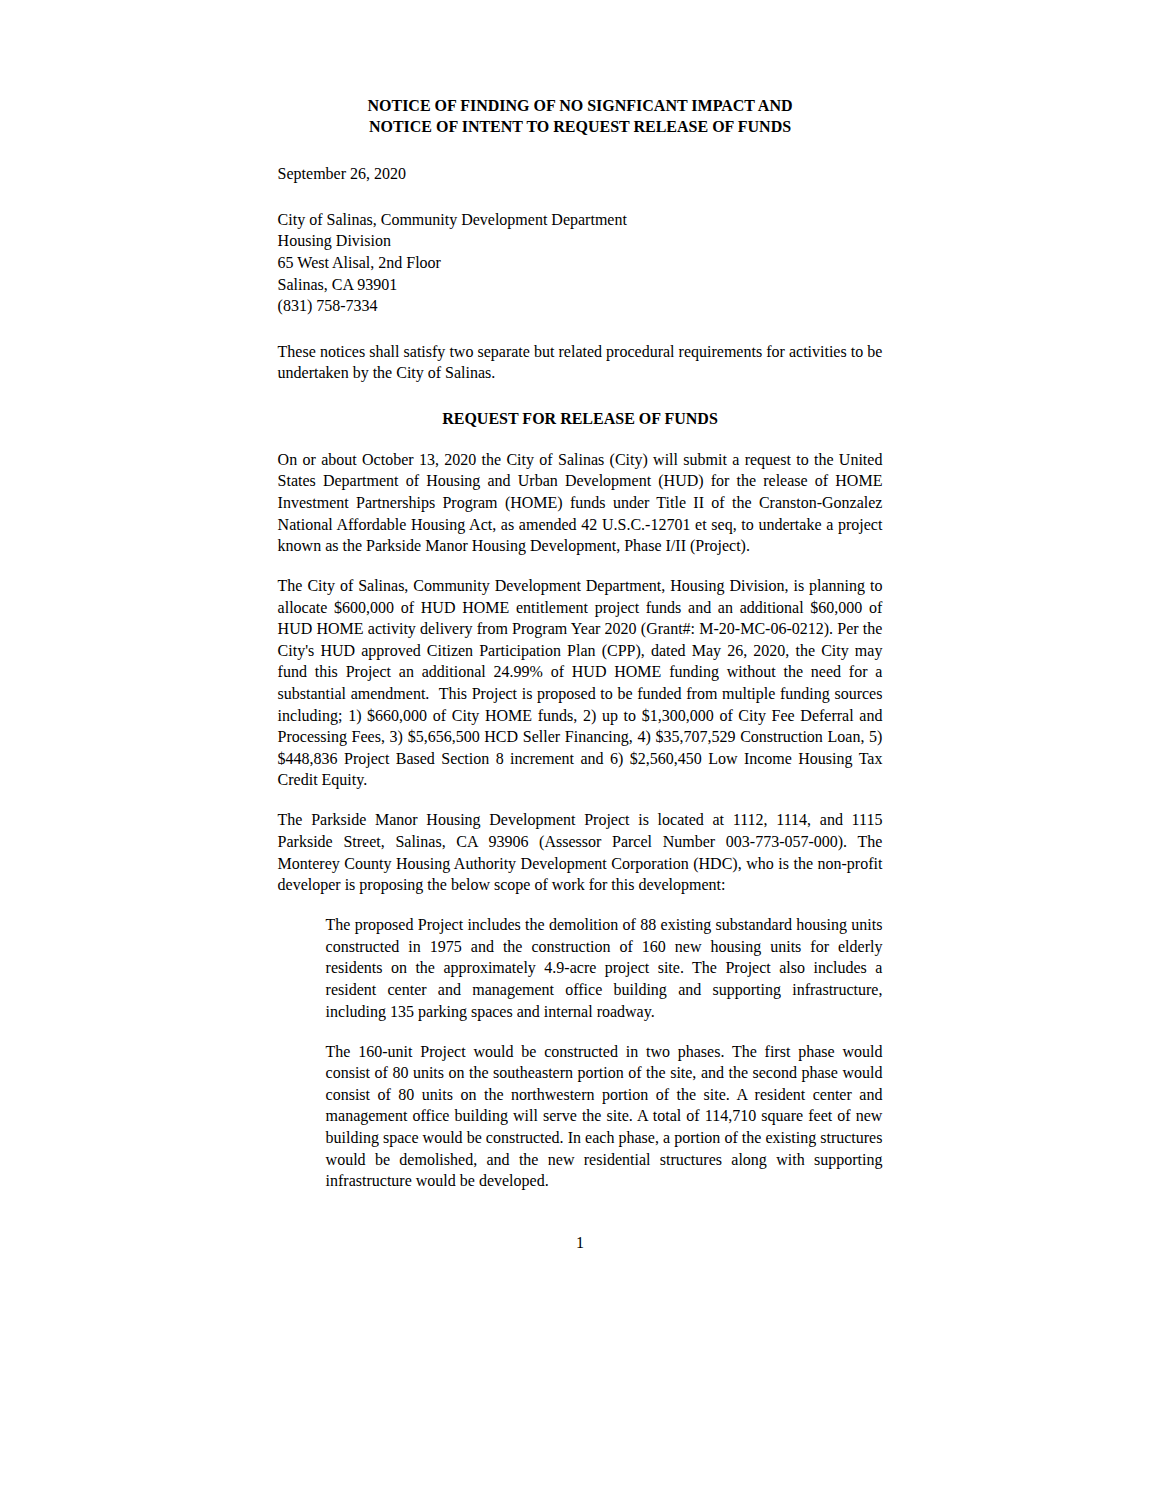Notice of Finding of No Signficant Impact and
Notice of Intent to Request Release of Funds
September 26, 2020
City of Salinas, Community Development Department
Housing Division
65 West Alisal, 2nd Floor
Salinas, CA 93901
(831) 758-7334
These notices shall satisfy two separate but related procedural requirements for activities to be undertaken by the City of Salinas.
Request for Release of Funds
On or about October 13, 2020 the City of Salinas (City) will submit a request to the United States Department of Housing and Urban Development (HUD) for the release of HOME Investment Partnerships Program (HOME) funds under Title II of the Cranston-Gonzalez National Affordable Housing Act, as amended 42 U.S.C.-12701 et seq, to undertake a project known as the Parkside Manor Housing Development, Phase I/II (Project).
The City of Salinas, Community Development Department, Housing Division, is planning to allocate $600,000 of HUD HOME entitlement project funds and an additional $60,000 of HUD HOME activity delivery from Program Year 2020 (Grant#: M-20-MC-06-0212). Per the City's HUD approved Citizen Participation Plan (CPP), dated May 26, 2020, the City may fund this Project an additional 24.99% of HUD HOME funding without the need for a substantial amendment. This Project is proposed to be funded from multiple funding sources including; 1) $660,000 of City HOME funds, 2) up to $1,300,000 of City Fee Deferral and Processing Fees, 3) $5,656,500 HCD Seller Financing, 4) $35,707,529 Construction Loan, 5) $448,836 Project Based Section 8 increment and 6) $2,560,450 Low Income Housing Tax Credit Equity.
The Parkside Manor Housing Development Project is located at 1112, 1114, and 1115 Parkside Street, Salinas, CA 93906 (Assessor Parcel Number 003-773-057-000). The Monterey County Housing Authority Development Corporation (HDC), who is the non-profit developer is proposing the below scope of work for this development:
The proposed Project includes the demolition of 88 existing substandard housing units constructed in 1975 and the construction of 160 new housing units for elderly residents on the approximately 4.9-acre project site. The Project also includes a resident center and management office building and supporting infrastructure, including 135 parking spaces and internal roadway.
The 160-unit Project would be constructed in two phases. The first phase would consist of 80 units on the southeastern portion of the site, and the second phase would consist of 80 units on the northwestern portion of the site. A resident center and management office building will serve the site. A total of 114,710 square feet of new building space would be constructed. In each phase, a portion of the existing structures would be demolished, and the new residential structures along with supporting infrastructure would be developed.
1